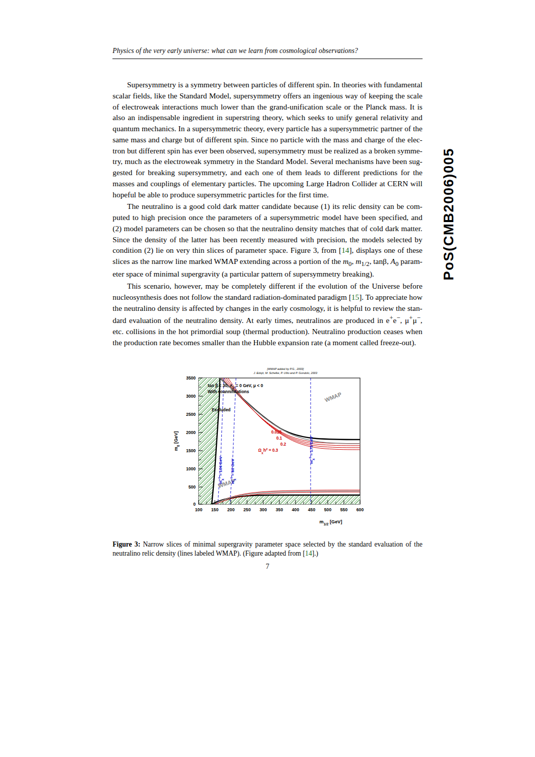Physics of the very early universe: what can we learn from cosmological observations?
PoS(CMB2006)005
Supersymmetry is a symmetry between particles of different spin. In theories with fundamental scalar fields, like the Standard Model, supersymmetry offers an ingenious way of keeping the scale of electroweak interactions much lower than the grand-unification scale or the Planck mass. It is also an indispensable ingredient in superstring theory, which seeks to unify general relativity and quantum mechanics. In a supersymmetric theory, every particle has a supersymmetric partner of the same mass and charge but of different spin. Since no particle with the mass and charge of the electron but different spin has ever been observed, supersymmetry must be realized as a broken symmetry, much as the electroweak symmetry in the Standard Model. Several mechanisms have been suggested for breaking supersymmetry, and each one of them leads to different predictions for the masses and couplings of elementary particles. The upcoming Large Hadron Collider at CERN will hopeful be able to produce supersymmetric particles for the first time.
The neutralino is a good cold dark matter candidate because (1) its relic density can be computed to high precision once the parameters of a supersymmetric model have been specified, and (2) model parameters can be chosen so that the neutralino density matches that of cold dark matter. Since the density of the latter has been recently measured with precision, the models selected by condition (2) lie on very thin slices of parameter space. Figure 3, from [14], displays one of these slices as the narrow line marked WMAP extending across a portion of the m0, m1/2, tanβ, A0 parameter space of minimal supergravity (a particular pattern of supersymmetry breaking).
This scenario, however, may be completely different if the evolution of the Universe before nucleosynthesis does not follow the standard radiation-dominated paradigm [15]. To appreciate how the neutralino density is affected by changes in the early cosmology, it is helpful to review the standard evaluation of the neutralino density. At early times, neutralinos are produced in e+e−, μ+μ−, etc. collisions in the hot primordial soup (thermal production). Neutralino production ceases when the production rate becomes smaller than the Hubble expansion rate (a moment called freeze-out).
[WMAP added by P.G., 2003] J. Edsjö, M. Schelke, P. Ullio and P. Gondolo, 2003 WMAP WMAP tan β = 30, A0 = 0 GeV, μ < 0 With coannihilations Excluded 0.025 0.1 0.2 Ωχh2 = 0.3 mχ0 = 104 GeV mχ0 = 80 GeV mχ0 = 175 GeV 3500 3000 2500 2000 1500 1000 500 0 100 150 200 250 300 350 400 450 500 550 600 m0 [GeV] m1/2 [GeV]
Figure 3: Narrow slices of minimal supergravity parameter space selected by the standard evaluation of the neutralino relic density (lines labeled WMAP). (Figure adapted from [14].)
7